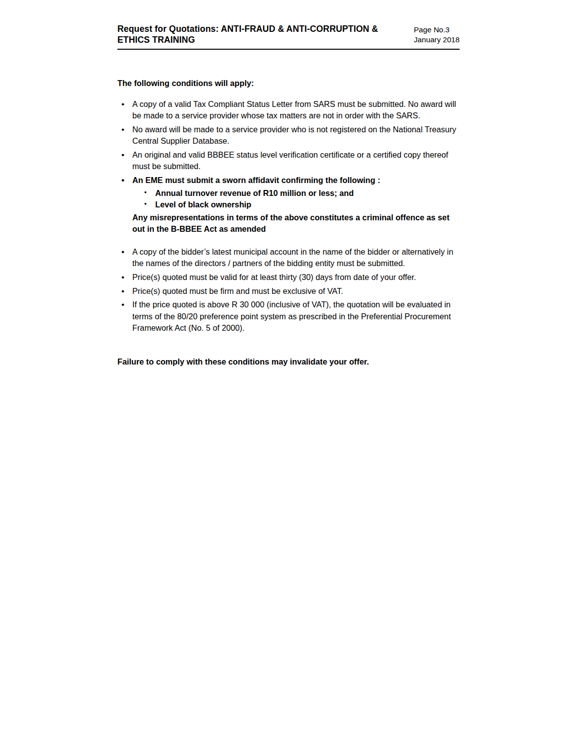Request for Quotations: ANTI-FRAUD & ANTI-CORRUPTION & ETHICS TRAINING
Page No.3
January 2018
The following conditions will apply:
A copy of a valid Tax Compliant Status Letter from SARS must be submitted. No award will be made to a service provider whose tax matters are not in order with the SARS.
No award will be made to a service provider who is not registered on the National Treasury Central Supplier Database.
An original and valid BBBEE status level verification certificate or a certified copy thereof must be submitted.
An EME must submit a sworn affidavit confirming the following :
Annual turnover revenue of R10 million or less; and
Level of black ownership
Any misrepresentations in terms of the above constitutes a criminal offence as set out in the B-BBEE Act as amended
A copy of the bidder’s latest municipal account in the name of the bidder or alternatively in the names of the directors / partners of the bidding entity must be submitted.
Price(s) quoted must be valid for at least thirty (30) days from date of your offer.
Price(s) quoted must be firm and must be exclusive of VAT.
If the price quoted is above R 30 000 (inclusive of VAT), the quotation will be evaluated in terms of the 80/20 preference point system as prescribed in the Preferential Procurement Framework Act (No. 5 of 2000).
Failure to comply with these conditions may invalidate your offer.